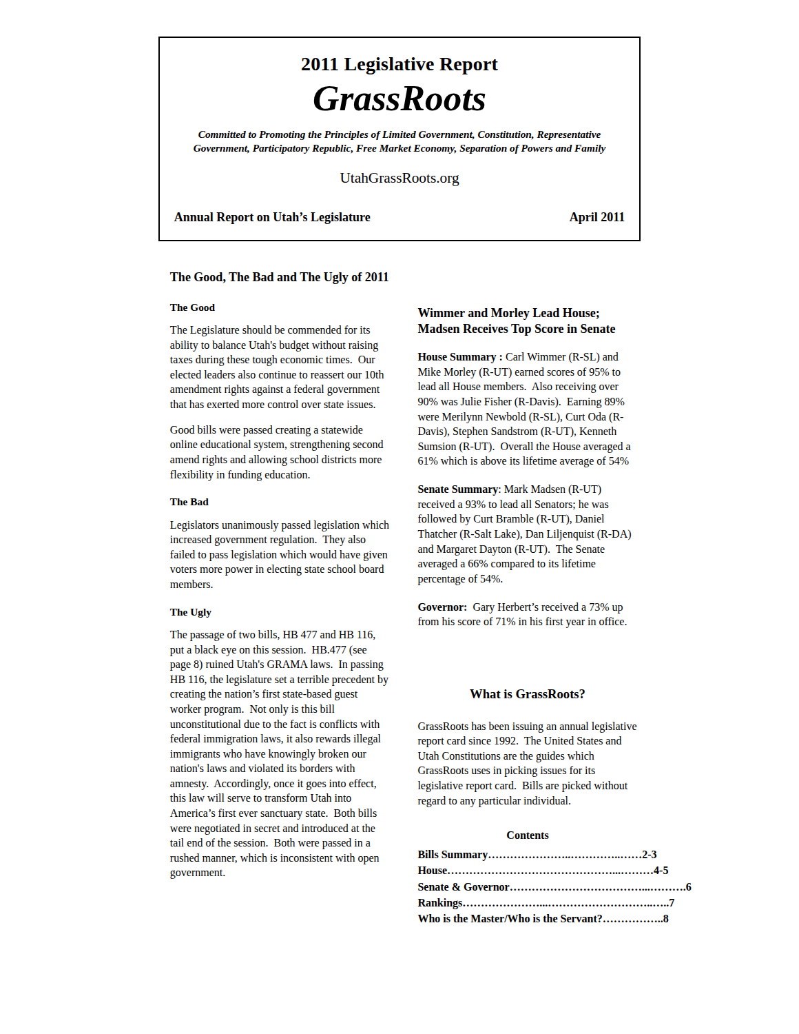2011 Legislative Report
GrassRoots
Committed to Promoting the Principles of Limited Government, Constitution, Representative Government, Participatory Republic, Free Market Economy, Separation of Powers and Family
UtahGrassRoots.org
Annual Report on Utah’s Legislature April 2011
The Good, The Bad and The Ugly of 2011
The Good
The Legislature should be commended for its ability to balance Utah's budget without raising taxes during these tough economic times. Our elected leaders also continue to reassert our 10th amendment rights against a federal government that has exerted more control over state issues.
Good bills were passed creating a statewide online educational system, strengthening second amend rights and allowing school districts more flexibility in funding education.
The Bad
Legislators unanimously passed legislation which increased government regulation. They also failed to pass legislation which would have given voters more power in electing state school board members.
The Ugly
The passage of two bills, HB 477 and HB 116, put a black eye on this session. HB.477 (see page 8) ruined Utah's GRAMA laws. In passing HB 116, the legislature set a terrible precedent by creating the nation’s first state-based guest worker program. Not only is this bill unconstitutional due to the fact is conflicts with federal immigration laws, it also rewards illegal immigrants who have knowingly broken our nation's laws and violated its borders with amnesty. Accordingly, once it goes into effect, this law will serve to transform Utah into America’s first ever sanctuary state. Both bills were negotiated in secret and introduced at the tail end of the session. Both were passed in a rushed manner, which is inconsistent with open government.
Wimmer and Morley Lead House;
Madsen Receives Top Score in Senate
House Summary : Carl Wimmer (R-SL) and Mike Morley (R-UT) earned scores of 95% to lead all House members. Also receiving over 90% was Julie Fisher (R-Davis). Earning 89% were Merilynn Newbold (R-SL), Curt Oda (R-Davis), Stephen Sandstrom (R-UT), Kenneth Sumsion (R-UT). Overall the House averaged a 61% which is above its lifetime average of 54%
Senate Summary: Mark Madsen (R-UT) received a 93% to lead all Senators; he was followed by Curt Bramble (R-UT), Daniel Thatcher (R-Salt Lake), Dan Liljenquist (R-DA) and Margaret Dayton (R-UT). The Senate averaged a 66% compared to its lifetime percentage of 54%.
Governor: Gary Herbert’s received a 73% up from his score of 71% in his first year in office.
What is GrassRoots?
GrassRoots has been issuing an annual legislative report card since 1992. The United States and Utah Constitutions are the guides which GrassRoots uses in picking issues for its legislative report card. Bills are picked without regard to any particular individual.
Contents
Bills Summary…………………..…………..……2-3
House………………………………………...………4-5
Senate & Governor………………………………...……….6
Rankings…………………...………………………..…..7
Who is the Master/Who is the Servant?……………..8